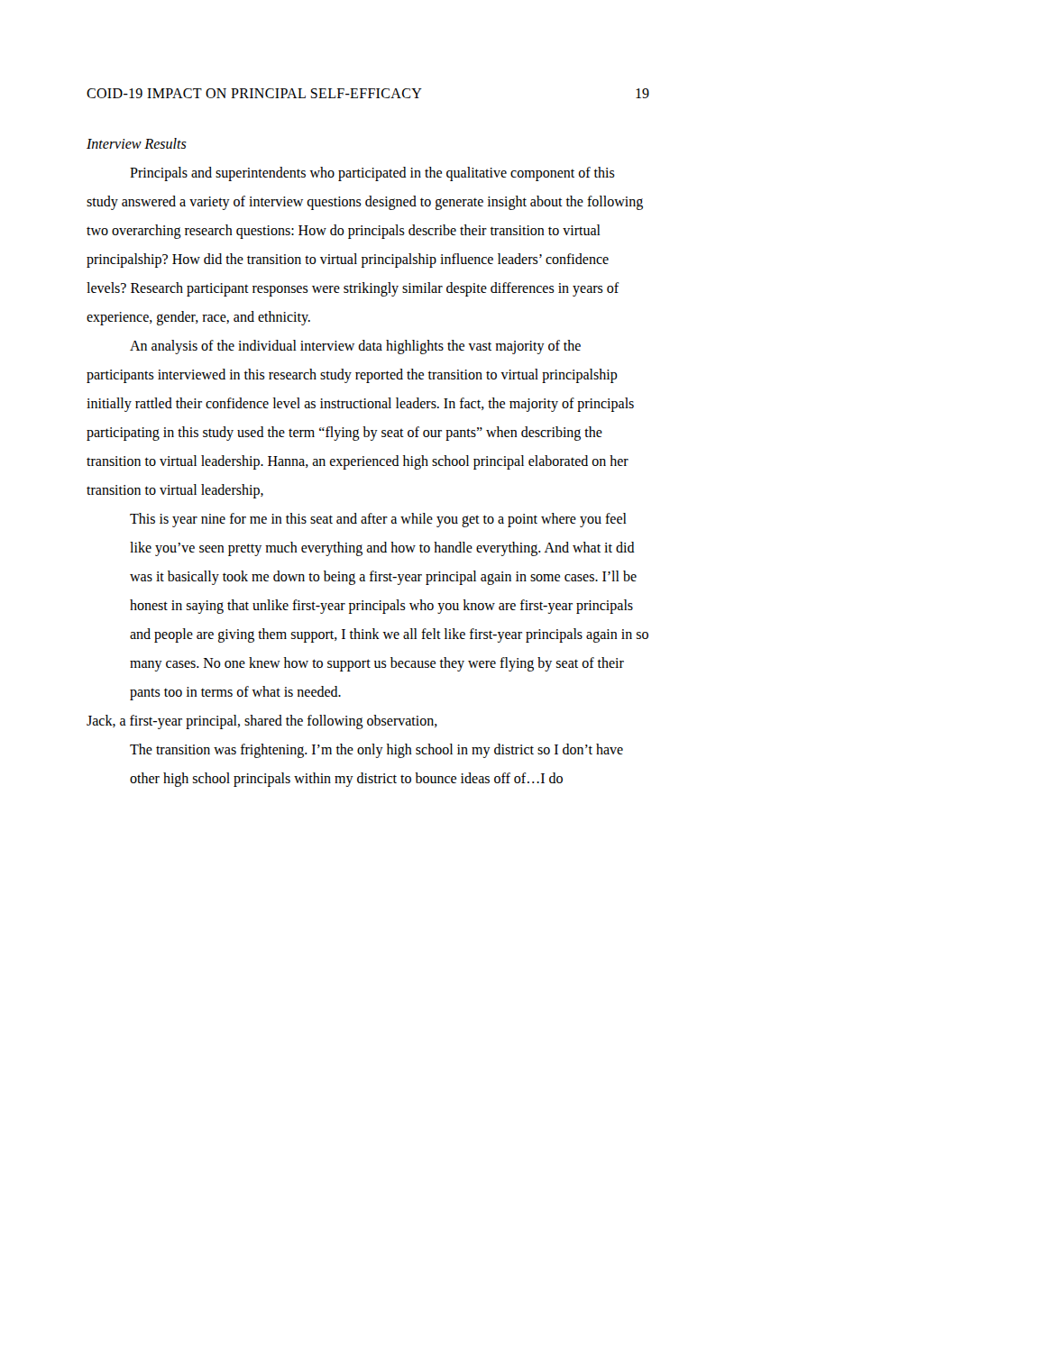COID-19 Impact on Principal Self-Efficacy 19
Interview Results
Principals and superintendents who participated in the qualitative component of this study answered a variety of interview questions designed to generate insight about the following two overarching research questions: How do principals describe their transition to virtual principalship? How did the transition to virtual principalship influence leaders’ confidence levels? Research participant responses were strikingly similar despite differences in years of experience, gender, race, and ethnicity.
An analysis of the individual interview data highlights the vast majority of the participants interviewed in this research study reported the transition to virtual principalship initially rattled their confidence level as instructional leaders. In fact, the majority of principals participating in this study used the term “flying by seat of our pants” when describing the transition to virtual leadership. Hanna, an experienced high school principal elaborated on her transition to virtual leadership,
This is year nine for me in this seat and after a while you get to a point where you feel like you’ve seen pretty much everything and how to handle everything. And what it did was it basically took me down to being a first-year principal again in some cases. I’ll be honest in saying that unlike first-year principals who you know are first-year principals and people are giving them support, I think we all felt like first-year principals again in so many cases. No one knew how to support us because they were flying by seat of their pants too in terms of what is needed.
Jack, a first-year principal, shared the following observation,
The transition was frightening. I’m the only high school in my district so I don’t have other high school principals within my district to bounce ideas off of…I do